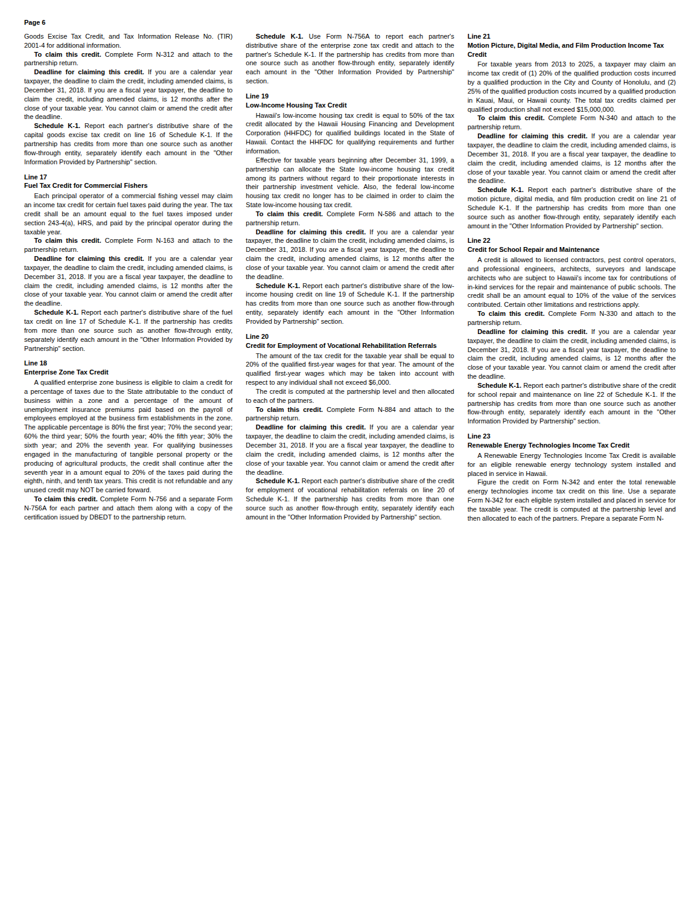Page 6
Goods Excise Tax Credit, and Tax Information Release No. (TIR) 2001-4 for additional information.
To claim this credit. Complete Form N-312 and attach to the partnership return.
Deadline for claiming this credit. If you are a calendar year taxpayer, the deadline to claim the credit, including amended claims, is December 31, 2018. If you are a fiscal year taxpayer, the deadline to claim the credit, including amended claims, is 12 months after the close of your taxable year. You cannot claim or amend the credit after the deadline.
Schedule K-1. Report each partner's distributive share of the capital goods excise tax credit on line 16 of Schedule K-1. If the partnership has credits from more than one source such as another flow-through entity, separately identify each amount in the "Other Information Provided by Partnership" section.
Line 17
Fuel Tax Credit for Commercial Fishers
Each principal operator of a commercial fishing vessel may claim an income tax credit for certain fuel taxes paid during the year. The tax credit shall be an amount equal to the fuel taxes imposed under section 243-4(a), HRS, and paid by the principal operator during the taxable year.
To claim this credit. Complete Form N-163 and attach to the partnership return.
Deadline for claiming this credit. If you are a calendar year taxpayer, the deadline to claim the credit, including amended claims, is December 31, 2018. If you are a fiscal year taxpayer, the deadline to claim the credit, including amended claims, is 12 months after the close of your taxable year. You cannot claim or amend the credit after the deadline.
Schedule K-1. Report each partner's distributive share of the fuel tax credit on line 17 of Schedule K-1. If the partnership has credits from more than one source such as another flow-through entity, separately identify each amount in the "Other Information Provided by Partnership" section.
Line 18
Enterprise Zone Tax Credit
A qualified enterprise zone business is eligible to claim a credit for a percentage of taxes due to the State attributable to the conduct of business within a zone and a percentage of the amount of unemployment insurance premiums paid based on the payroll of employees employed at the business firm establishments in the zone. The applicable percentage is 80% the first year; 70% the second year; 60% the third year; 50% the fourth year; 40% the fifth year; 30% the sixth year; and 20% the seventh year. For qualifying businesses engaged in the manufacturing of tangible personal property or the producing of agricultural products, the credit shall continue after the seventh year in a amount equal to 20% of the taxes paid during the eighth, ninth, and tenth tax years. This credit is not refundable and any unused credit may NOT be carried forward.
To claim this credit. Complete Form N-756 and a separate Form N-756A for each partner and attach them along with a copy of the certification issued by DBEDT to the partnership return.
Schedule K-1. Use Form N-756A to report each partner's distributive share of the enterprise zone tax credit and attach to the partner's Schedule K-1. If the partnership has credits from more than one source such as another flow-through entity, separately identify each amount in the "Other Information Provided by Partnership" section.
Line 19
Low-Income Housing Tax Credit
Hawaii's low-income housing tax credit is equal to 50% of the tax credit allocated by the Hawaii Housing Financing and Development Corporation (HHFDC) for qualified buildings located in the State of Hawaii. Contact the HHFDC for qualifying requirements and further information.
Effective for taxable years beginning after December 31, 1999, a partnership can allocate the State low-income housing tax credit among its partners without regard to their proportionate interests in their partnership investment vehicle. Also, the federal low-income housing tax credit no longer has to be claimed in order to claim the State low-income housing tax credit.
To claim this credit. Complete Form N-586 and attach to the partnership return.
Deadline for claiming this credit. If you are a calendar year taxpayer, the deadline to claim the credit, including amended claims, is December 31, 2018. If you are a fiscal year taxpayer, the deadline to claim the credit, including amended claims, is 12 months after the close of your taxable year. You cannot claim or amend the credit after the deadline.
Schedule K-1. Report each partner's distributive share of the low-income housing credit on line 19 of Schedule K-1. If the partnership has credits from more than one source such as another flow-through entity, separately identify each amount in the "Other Information Provided by Partnership" section.
Line 20
Credit for Employment of Vocational Rehabilitation Referrals
The amount of the tax credit for the taxable year shall be equal to 20% of the qualified first-year wages for that year. The amount of the qualified first-year wages which may be taken into account with respect to any individual shall not exceed $6,000.
The credit is computed at the partnership level and then allocated to each of the partners.
To claim this credit. Complete Form N-884 and attach to the partnership return.
Deadline for claiming this credit. If you are a calendar year taxpayer, the deadline to claim the credit, including amended claims, is December 31, 2018. If you are a fiscal year taxpayer, the deadline to claim the credit, including amended claims, is 12 months after the close of your taxable year. You cannot claim or amend the credit after the deadline.
Schedule K-1. Report each partner's distributive share of the credit for employment of vocational rehabilitation referrals on line 20 of Schedule K-1. If the partnership has credits from more than one source such as another flow-through entity, separately identify each amount in the "Other Information Provided by Partnership" section.
Line 21
Motion Picture, Digital Media, and Film Production Income Tax Credit
For taxable years from 2013 to 2025, a taxpayer may claim an income tax credit of (1) 20% of the qualified production costs incurred by a qualified production in the City and County of Honolulu, and (2) 25% of the qualified production costs incurred by a qualified production in Kauai, Maui, or Hawaii county. The total tax credits claimed per qualified production shall not exceed $15,000,000.
To claim this credit. Complete Form N-340 and attach to the partnership return.
Deadline for claiming this credit. If you are a calendar year taxpayer, the deadline to claim the credit, including amended claims, is December 31, 2018. If you are a fiscal year taxpayer, the deadline to claim the credit, including amended claims, is 12 months after the close of your taxable year. You cannot claim or amend the credit after the deadline.
Schedule K-1. Report each partner's distributive share of the motion picture, digital media, and film production credit on line 21 of Schedule K-1. If the partnership has credits from more than one source such as another flow-through entity, separately identify each amount in the "Other Information Provided by Partnership" section.
Line 22
Credit for School Repair and Maintenance
A credit is allowed to licensed contractors, pest control operators, and professional engineers, architects, surveyors and landscape architects who are subject to Hawaii's income tax for contributions of in-kind services for the repair and maintenance of public schools. The credit shall be an amount equal to 10% of the value of the services contributed. Certain other limitations and restrictions apply.
To claim this credit. Complete Form N-330 and attach to the partnership return.
Deadline for claiming this credit. If you are a calendar year taxpayer, the deadline to claim the credit, including amended claims, is December 31, 2018. If you are a fiscal year taxpayer, the deadline to claim the credit, including amended claims, is 12 months after the close of your taxable year. You cannot claim or amend the credit after the deadline.
Schedule K-1. Report each partner's distributive share of the credit for school repair and maintenance on line 22 of Schedule K-1. If the partnership has credits from more than one source such as another flow-through entity, separately identify each amount in the "Other Information Provided by Partnership" section.
Line 23
Renewable Energy Technologies Income Tax Credit
A Renewable Energy Technologies Income Tax Credit is available for an eligible renewable energy technology system installed and placed in service in Hawaii.
Figure the credit on Form N-342 and enter the total renewable energy technologies income tax credit on this line. Use a separate Form N-342 for each eligible system installed and placed in service for the taxable year. The credit is computed at the partnership level and then allocated to each of the partners. Prepare a separate Form N-